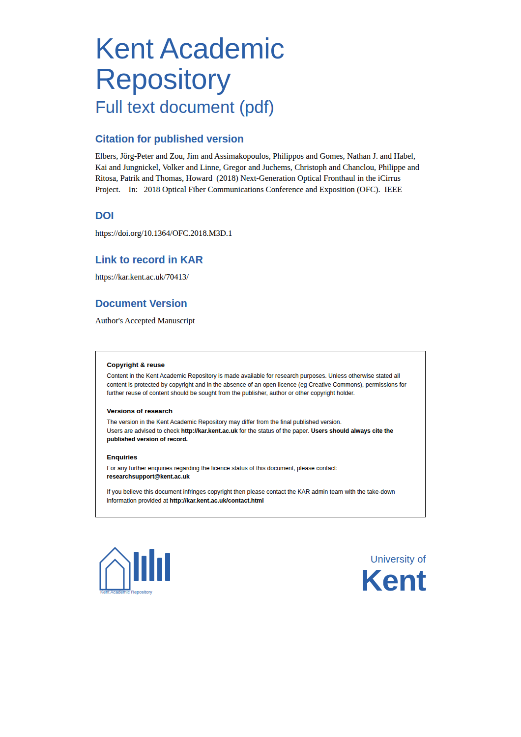Kent Academic Repository
Full text document (pdf)
Citation for published version
Elbers, Jörg-Peter and Zou, Jim and Assimakopoulos, Philippos and Gomes, Nathan J. and Habel, Kai and Jungnickel, Volker and Linne, Gregor and Juchems, Christoph and Chanclou, Philippe and Ritosa, Patrik and Thomas, Howard (2018) Next-Generation Optical Fronthaul in the iCirrus Project. In: 2018 Optical Fiber Communications Conference and Exposition (OFC). IEEE
DOI
https://doi.org/10.1364/OFC.2018.M3D.1
Link to record in KAR
https://kar.kent.ac.uk/70413/
Document Version
Author's Accepted Manuscript
Copyright & reuse
Content in the Kent Academic Repository is made available for research purposes. Unless otherwise stated all content is protected by copyright and in the absence of an open licence (eg Creative Commons), permissions for further reuse of content should be sought from the publisher, author or other copyright holder.
Versions of research
The version in the Kent Academic Repository may differ from the final published version.
Users are advised to check http://kar.kent.ac.uk for the status of the paper. Users should always cite the published version of record.
Enquiries
For any further enquiries regarding the licence status of this document, please contact:
researchsupport@kent.ac.uk
If you believe this document infringes copyright then please contact the KAR admin team with the take-down information provided at http://kar.kent.ac.uk/contact.html
Kent Academic Repository
University of Kent